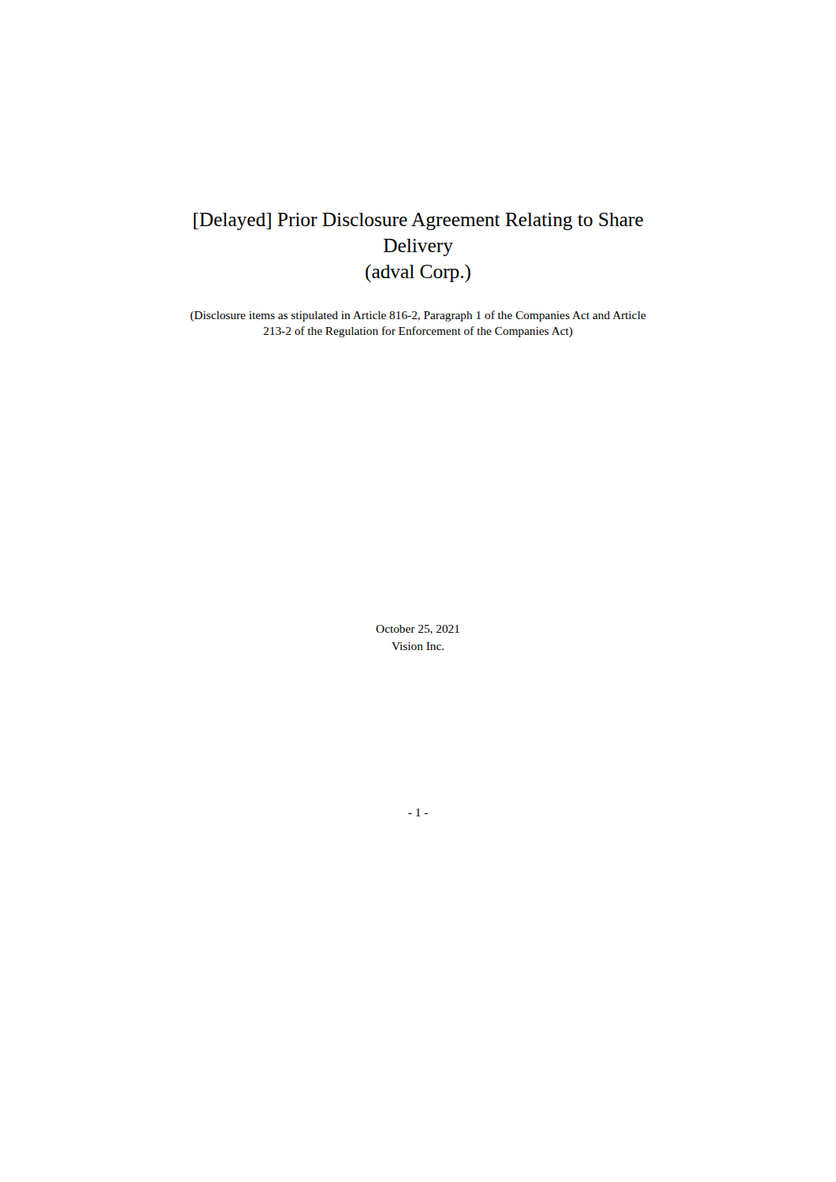[Delayed] Prior Disclosure Agreement Relating to Share Delivery
(adval Corp.)
(Disclosure items as stipulated in Article 816-2, Paragraph 1 of the Companies Act and Article 213-2 of the Regulation for Enforcement of the Companies Act)
October 25, 2021
Vision Inc.
- 1 -